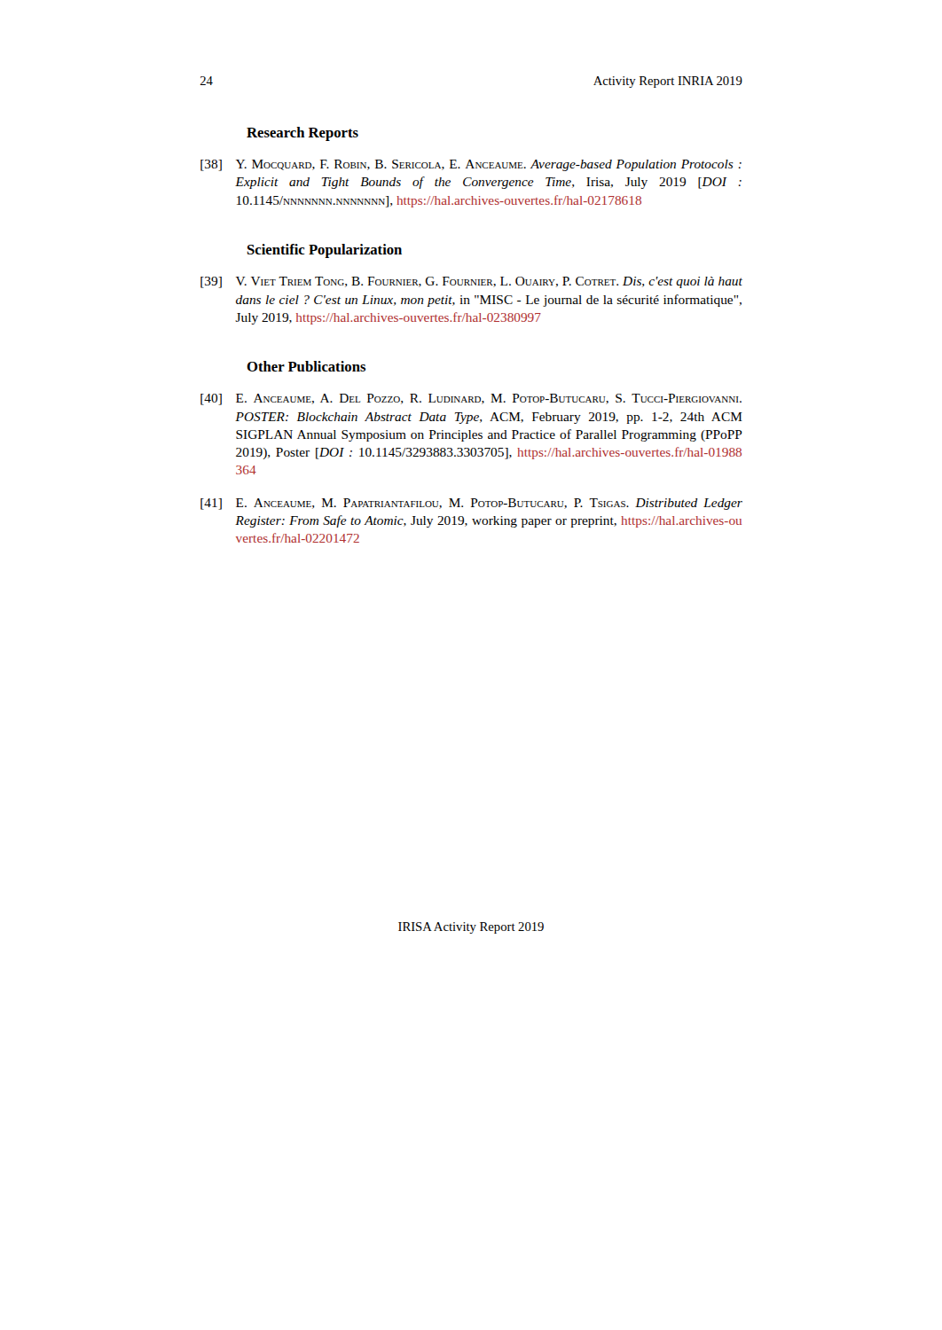24 Activity Report INRIA 2019
Research Reports
[38] Y. Mocquard, F. Robin, B. Sericola, E. Anceaume. Average-based Population Protocols : Explicit and Tight Bounds of the Convergence Time, Irisa, July 2019 [DOI : 10.1145/nnnnnnn.nnnnnnn], https://hal.archives-ouvertes.fr/hal-02178618
Scientific Popularization
[39] V. Viet Triem Tong, B. Fournier, G. Fournier, L. Ouairy, P. Cotret. Dis, c'est quoi là haut dans le ciel ? C'est un Linux, mon petit, in "MISC - Le journal de la sécurité informatique", July 2019, https://hal.archives-ouvertes.fr/hal-02380997
Other Publications
[40] E. Anceaume, A. Del Pozzo, R. Ludinard, M. Potop-Butucaru, S. Tucci-Piergiovanni. POSTER: Blockchain Abstract Data Type, ACM, February 2019, pp. 1-2, 24th ACM SIGPLAN Annual Symposium on Principles and Practice of Parallel Programming (PPoPP 2019), Poster [DOI : 10.1145/3293883.3303705], https://hal.archives-ouvertes.fr/hal-01988364
[41] E. Anceaume, M. Papatriantafilou, M. Potop-Butucaru, P. Tsigas. Distributed Ledger Register: From Safe to Atomic, July 2019, working paper or preprint, https://hal.archives-ouvertes.fr/hal-02201472
IRISA Activity Report 2019